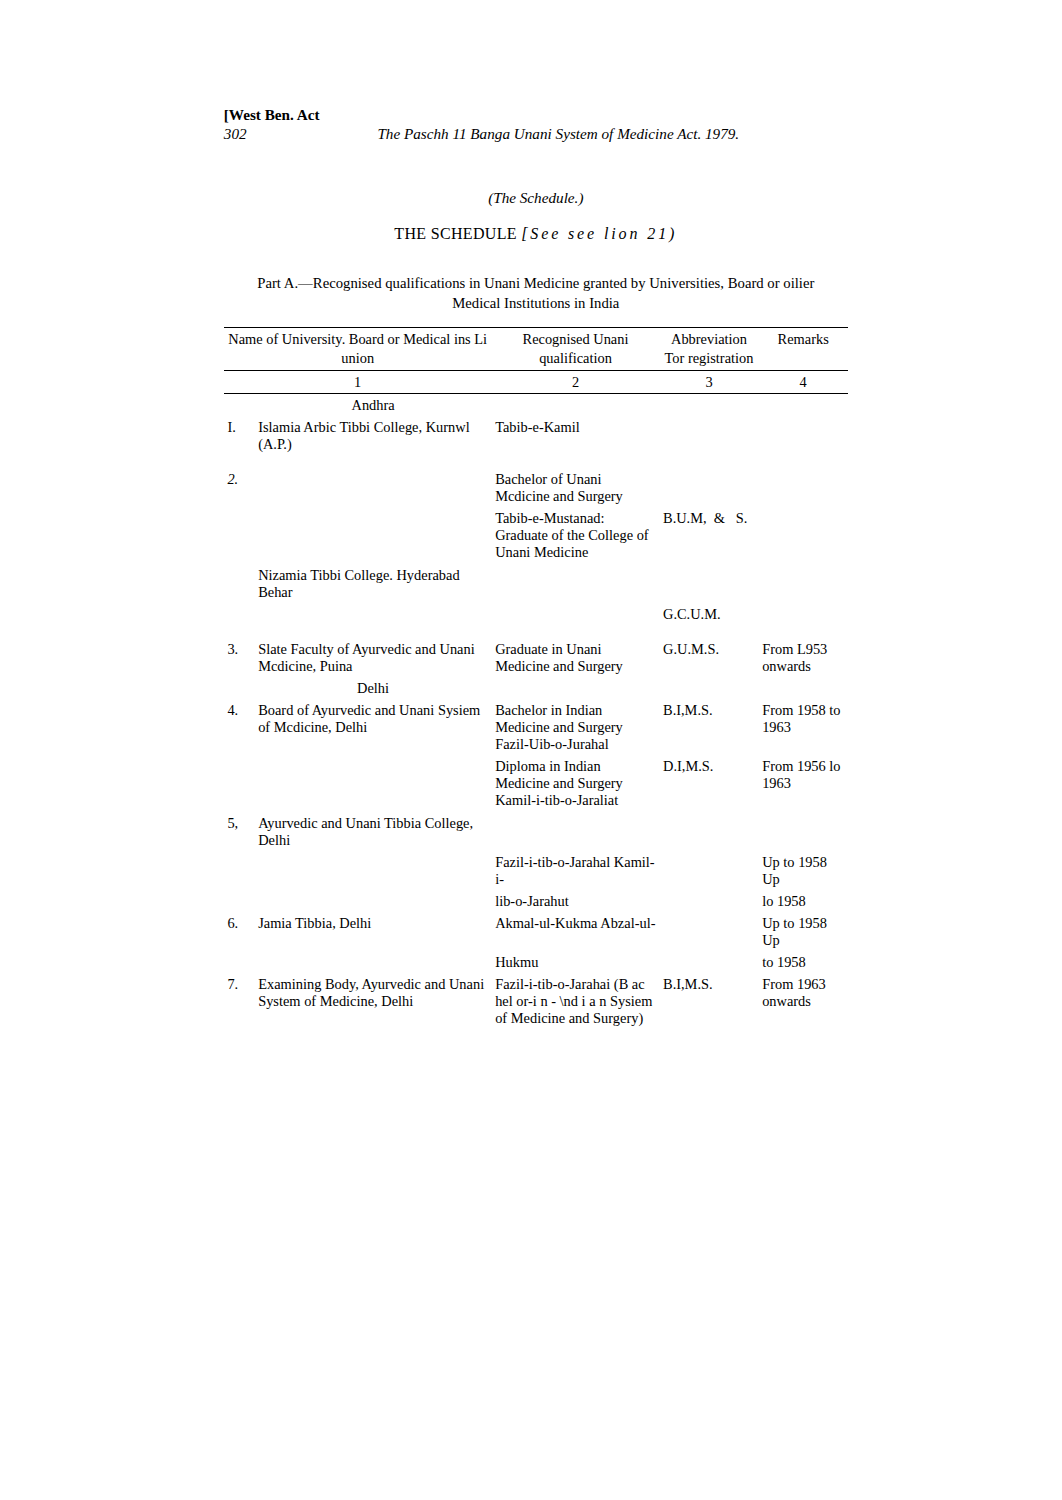[West Ben. Act
302
The Paschh 11 Banga Unani System of Medicine Act. 1979.
(The Schedule.)
THE SCHEDULE [See see lion 21)
Part A.—Recognised qualifications in Unani Medicine granted by Universities, Board or oilier Medical Institutions in India
| Name of University. Board or Medical ins Li union | Recognised Unani qualification | Abbreviation Tor registration | Remarks |
| --- | --- | --- | --- |
| 1 | 2 | 3 | 4 |
| | Andhra | | | |
| I. | Islamia Arbic Tibbi College, Kurnwl (A.P.) | Tabib-e-Kamil | | |
| 2. | | Bachelor of Unani Mcdicine and Surgery | | |
| | | Tabib-e-Mustanad: Graduate of the College of Unani Medicine | B.U.M, & S. | |
| | Nizamia Tibbi College. Hyderabad Behar | | | |
| | | | G.C.U.M. | |
| 3. | Slate Faculty of Ayurvedic and Unani Mcdicine, Puina | Graduate in Unani Medicine and Surgery | G.U.M.S. | From L953 onwards |
| | Delhi | | | |
| 4. | Board of Ayurvedic and Unani Sysiem of Mcdicine, Delhi | Bachelor in Indian Medicine and Surgery Fazil-Uib-o-Jurahal | B.I,M.S. | From 1958 to 1963 |
| | | Diploma in Indian Medicine and Surgery Kamil-i-tib-o-Jaraliat | D.I,M.S. | From 1956 lo 1963 |
| 5, | Ayurvedic and Unani Tibbia College, Delhi | | | |
| | | Fazil-i-tib-o-Jarahal Kamil-i- | | Up to 1958 Up |
| | | lib-o-Jarahut | | lo 1958 |
| 6. | Jamia Tibbia, Delhi | Akmal-ul-Kukma Abzal-ul- | | Up to 1958 Up |
| | | Hukmu | | to 1958 |
| 7. | Examining Body, Ayurvedic and Unani System of Medicine, Delhi | Fazil-i-tib-o-Jarahai (B ac hel or-i n - \nd i a n Sysiem of Medicine and Surgery) | B.I,M.S. | From 1963 onwards |